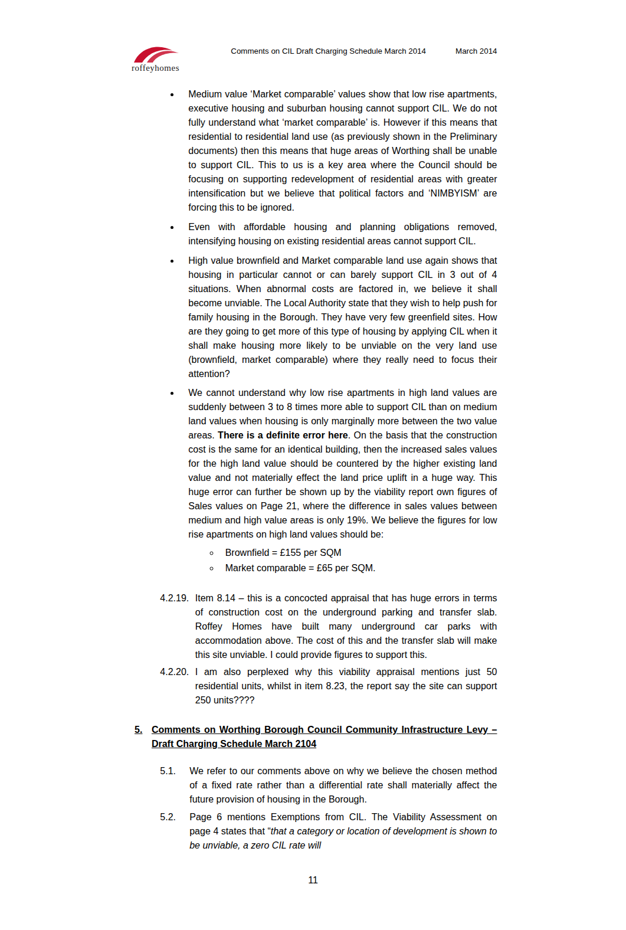roffeyhomes
Comments on CIL Draft Charging Schedule March 2014
March 2014
Medium value ‘Market comparable’ values show that low rise apartments, executive housing and suburban housing cannot support CIL. We do not fully understand what ‘market comparable’ is. However if this means that residential to residential land use (as previously shown in the Preliminary documents) then this means that huge areas of Worthing shall be unable to support CIL. This to us is a key area where the Council should be focusing on supporting redevelopment of residential areas with greater intensification but we believe that political factors and ‘NIMBYISM’ are forcing this to be ignored.
Even with affordable housing and planning obligations removed, intensifying housing on existing residential areas cannot support CIL.
High value brownfield and Market comparable land use again shows that housing in particular cannot or can barely support CIL in 3 out of 4 situations. When abnormal costs are factored in, we believe it shall become unviable. The Local Authority state that they wish to help push for family housing in the Borough. They have very few greenfield sites. How are they going to get more of this type of housing by applying CIL when it shall make housing more likely to be unviable on the very land use (brownfield, market comparable) where they really need to focus their attention?
We cannot understand why low rise apartments in high land values are suddenly between 3 to 8 times more able to support CIL than on medium land values when housing is only marginally more between the two value areas. There is a definite error here. On the basis that the construction cost is the same for an identical building, then the increased sales values for the high land value should be countered by the higher existing land value and not materially effect the land price uplift in a huge way. This huge error can further be shown up by the viability report own figures of Sales values on Page 21, where the difference in sales values between medium and high value areas is only 19%. We believe the figures for low rise apartments on high land values should be:
Brownfield = £155 per SQM
Market comparable = £65 per SQM.
4.2.19. Item 8.14 – this is a concocted appraisal that has huge errors in terms of construction cost on the underground parking and transfer slab. Roffey Homes have built many underground car parks with accommodation above. The cost of this and the transfer slab will make this site unviable. I could provide figures to support this.
4.2.20. I am also perplexed why this viability appraisal mentions just 50 residential units, whilst in item 8.23, the report say the site can support 250 units????
5. Comments on Worthing Borough Council Community Infrastructure Levy – Draft Charging Schedule March 2104
5.1. We refer to our comments above on why we believe the chosen method of a fixed rate rather than a differential rate shall materially affect the future provision of housing in the Borough.
5.2. Page 6 mentions Exemptions from CIL. The Viability Assessment on page 4 states that “that a category or location of development is shown to be unviable, a zero CIL rate will
11